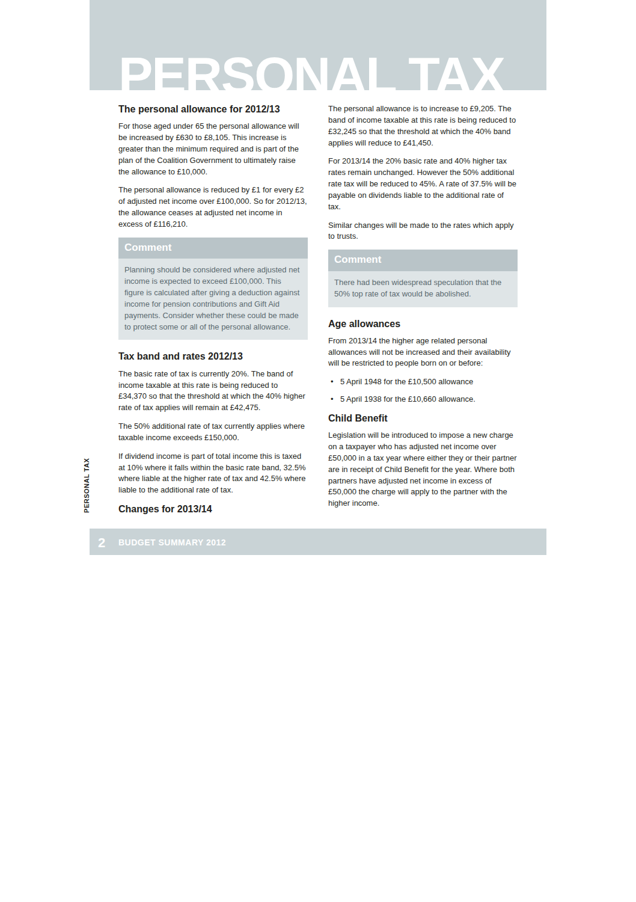PERSONAL TAX
PERSONAL TAX
The personal allowance for 2012/13
For those aged under 65 the personal allowance will be increased by £630 to £8,105. This increase is greater than the minimum required and is part of the plan of the Coalition Government to ultimately raise the allowance to £10,000.
The personal allowance is reduced by £1 for every £2 of adjusted net income over £100,000. So for 2012/13, the allowance ceases at adjusted net income in excess of £116,210.
Comment
Planning should be considered where adjusted net income is expected to exceed £100,000. This figure is calculated after giving a deduction against income for pension contributions and Gift Aid payments. Consider whether these could be made to protect some or all of the personal allowance.
Tax band and rates 2012/13
The basic rate of tax is currently 20%. The band of income taxable at this rate is being reduced to £34,370 so that the threshold at which the 40% higher rate of tax applies will remain at £42,475.
The 50% additional rate of tax currently applies where taxable income exceeds £150,000.
If dividend income is part of total income this is taxed at 10% where it falls within the basic rate band, 32.5% where liable at the higher rate of tax and 42.5% where liable to the additional rate of tax.
Changes for 2013/14
The personal allowance is to increase to £9,205. The band of income taxable at this rate is being reduced to £32,245 so that the threshold at which the 40% band applies will reduce to £41,450.
For 2013/14 the 20% basic rate and 40% higher tax rates remain unchanged. However the 50% additional rate tax will be reduced to 45%. A rate of 37.5% will be payable on dividends liable to the additional rate of tax.
Similar changes will be made to the rates which apply to trusts.
Comment
There had been widespread speculation that the 50% top rate of tax would be abolished.
Age allowances
From 2013/14 the higher age related personal allowances will not be increased and their availability will be restricted to people born on or before:
5 April 1948 for the £10,500 allowance
5 April 1938 for the £10,660 allowance.
Child Benefit
Legislation will be introduced to impose a new charge on a taxpayer who has adjusted net income over £50,000 in a tax year where either they or their partner are in receipt of Child Benefit for the year. Where both partners have adjusted net income in excess of £50,000 the charge will apply to the partner with the higher income.
2
BUDGET SUMMARY 2012